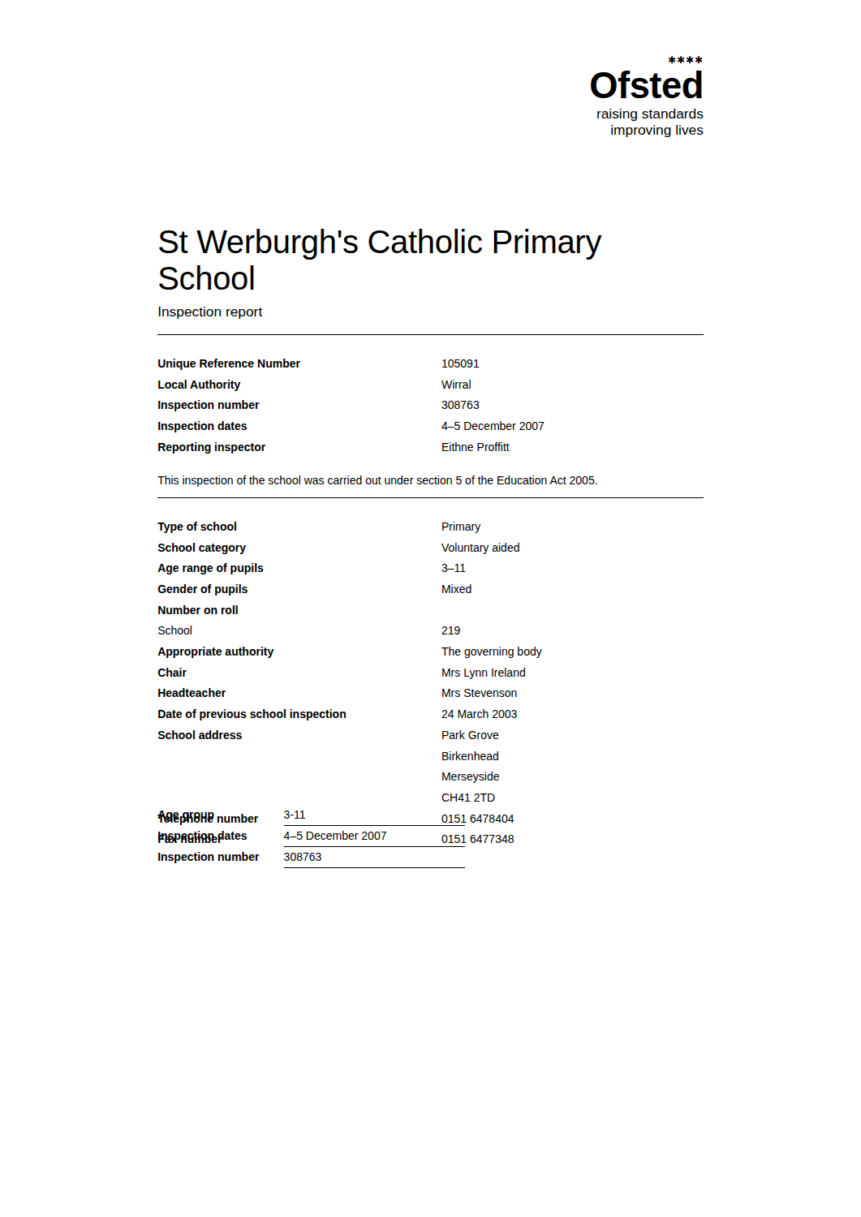✱✱✱✱
Ofsted
raising standards
improving lives
St Werburgh's Catholic Primary
School
Inspection report
| Unique Reference Number | 105091 |
| Local Authority | Wirral |
| Inspection number | 308763 |
| Inspection dates | 4–5 December 2007 |
| Reporting inspector | Eithne Proffitt |
This inspection of the school was carried out under section 5 of the Education Act 2005.
| Type of school | Primary |
| School category | Voluntary aided |
| Age range of pupils | 3–11 |
| Gender of pupils | Mixed |
| Number on roll | |
| School | 219 |
| Appropriate authority | The governing body |
| Chair | Mrs Lynn Ireland |
| Headteacher | Mrs Stevenson |
| Date of previous school inspection | 24 March 2003 |
| School address | Park Grove |
| | Birkenhead |
| | Merseyside |
| | CH41 2TD |
| Telephone number | 0151 6478404 |
| Fax number | 0151 6477348 |
| Age group | 3-11 |
| Inspection dates | 4–5 December 2007 |
| Inspection number | 308763 |